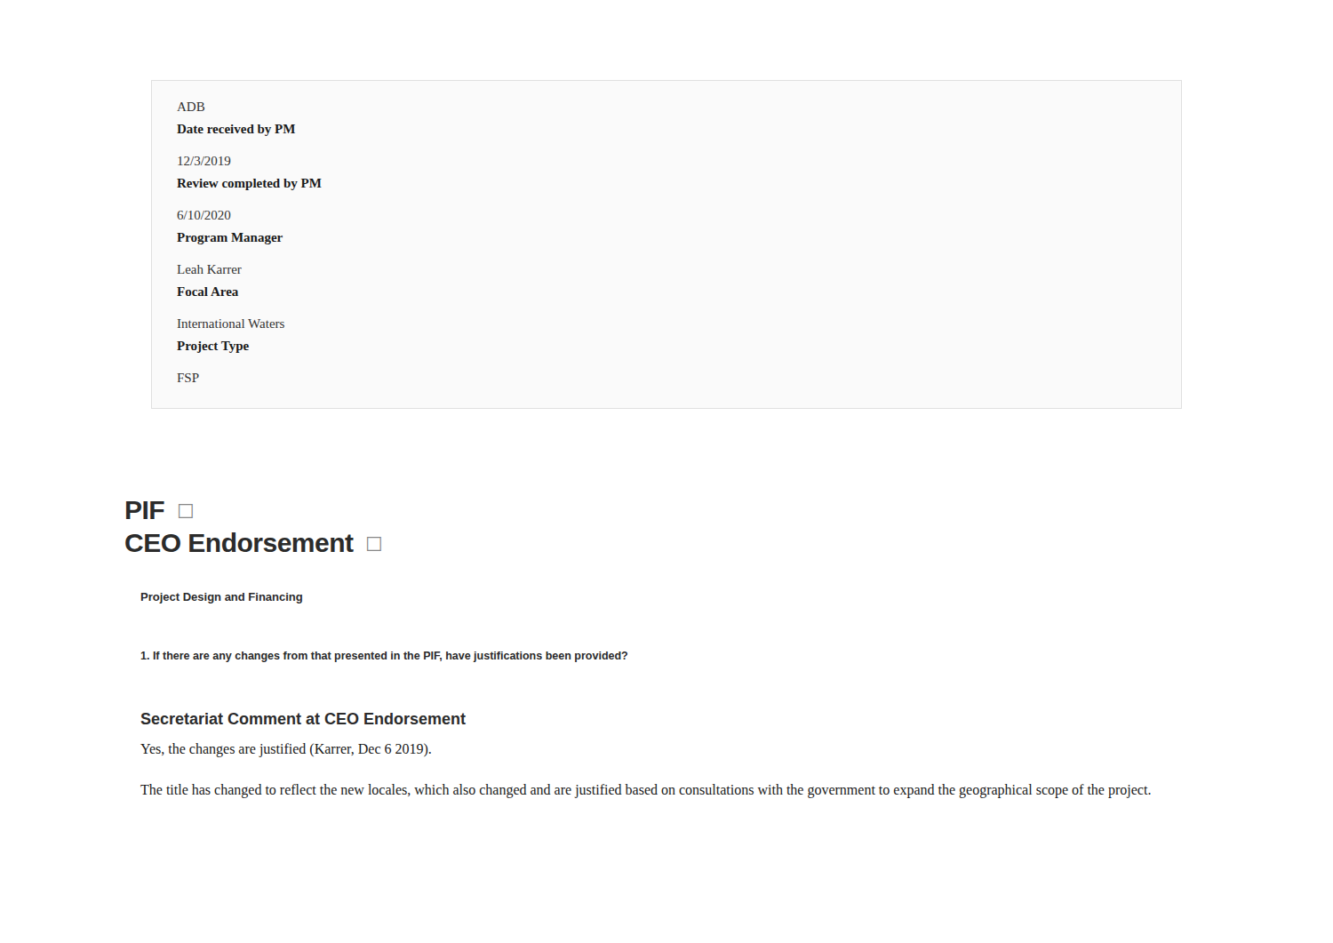ADB
Date received by PM
12/3/2019
Review completed by PM
6/10/2020
Program Manager
Leah Karrer
Focal Area
International Waters
Project Type
FSP
PIF ☐
CEO Endorsement ☐
Project Design and Financing
1. If there are any changes from that presented in the PIF, have justifications been provided?
Secretariat Comment at CEO Endorsement
Yes, the changes are justified (Karrer, Dec 6 2019).
The title has changed to reflect the new locales, which also changed and are justified based on consultations with the government to expand the geographical scope of the project.